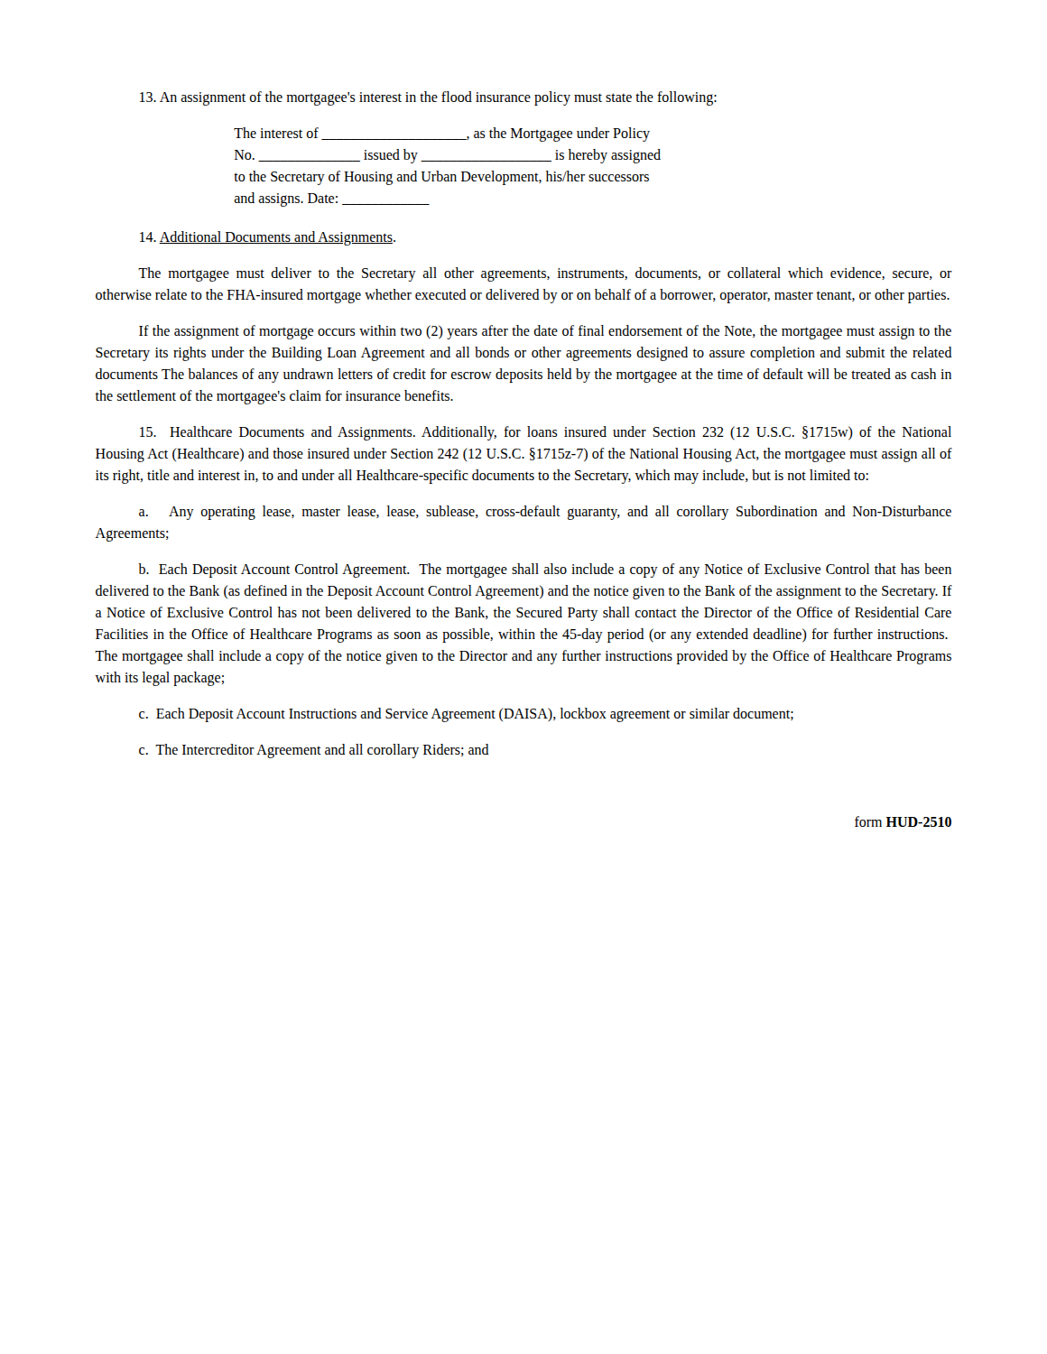13. An assignment of the mortgagee's interest in the flood insurance policy must state the following:
The interest of ____________________, as the Mortgagee under Policy
No. ______________ issued by __________________ is hereby assigned
to the Secretary of Housing and Urban Development, his/her successors
and assigns. Date: ____________
14. Additional Documents and Assignments.
The mortgagee must deliver to the Secretary all other agreements, instruments, documents, or collateral which evidence, secure, or otherwise relate to the FHA-insured mortgage whether executed or delivered by or on behalf of a borrower, operator, master tenant, or other parties.
If the assignment of mortgage occurs within two (2) years after the date of final endorsement of the Note, the mortgagee must assign to the Secretary its rights under the Building Loan Agreement and all bonds or other agreements designed to assure completion and submit the related documents The balances of any undrawn letters of credit for escrow deposits held by the mortgagee at the time of default will be treated as cash in the settlement of the mortgagee's claim for insurance benefits.
15. Healthcare Documents and Assignments. Additionally, for loans insured under Section 232 (12 U.S.C. §1715w) of the National Housing Act (Healthcare) and those insured under Section 242 (12 U.S.C. §1715z-7) of the National Housing Act, the mortgagee must assign all of its right, title and interest in, to and under all Healthcare-specific documents to the Secretary, which may include, but is not limited to:
a. Any operating lease, master lease, lease, sublease, cross-default guaranty, and all corollary Subordination and Non-Disturbance Agreements;
b. Each Deposit Account Control Agreement. The mortgagee shall also include a copy of any Notice of Exclusive Control that has been delivered to the Bank (as defined in the Deposit Account Control Agreement) and the notice given to the Bank of the assignment to the Secretary. If a Notice of Exclusive Control has not been delivered to the Bank, the Secured Party shall contact the Director of the Office of Residential Care Facilities in the Office of Healthcare Programs as soon as possible, within the 45-day period (or any extended deadline) for further instructions. The mortgagee shall include a copy of the notice given to the Director and any further instructions provided by the Office of Healthcare Programs with its legal package;
c. Each Deposit Account Instructions and Service Agreement (DAISA), lockbox agreement or similar document;
c. The Intercreditor Agreement and all corollary Riders; and
form HUD-2510